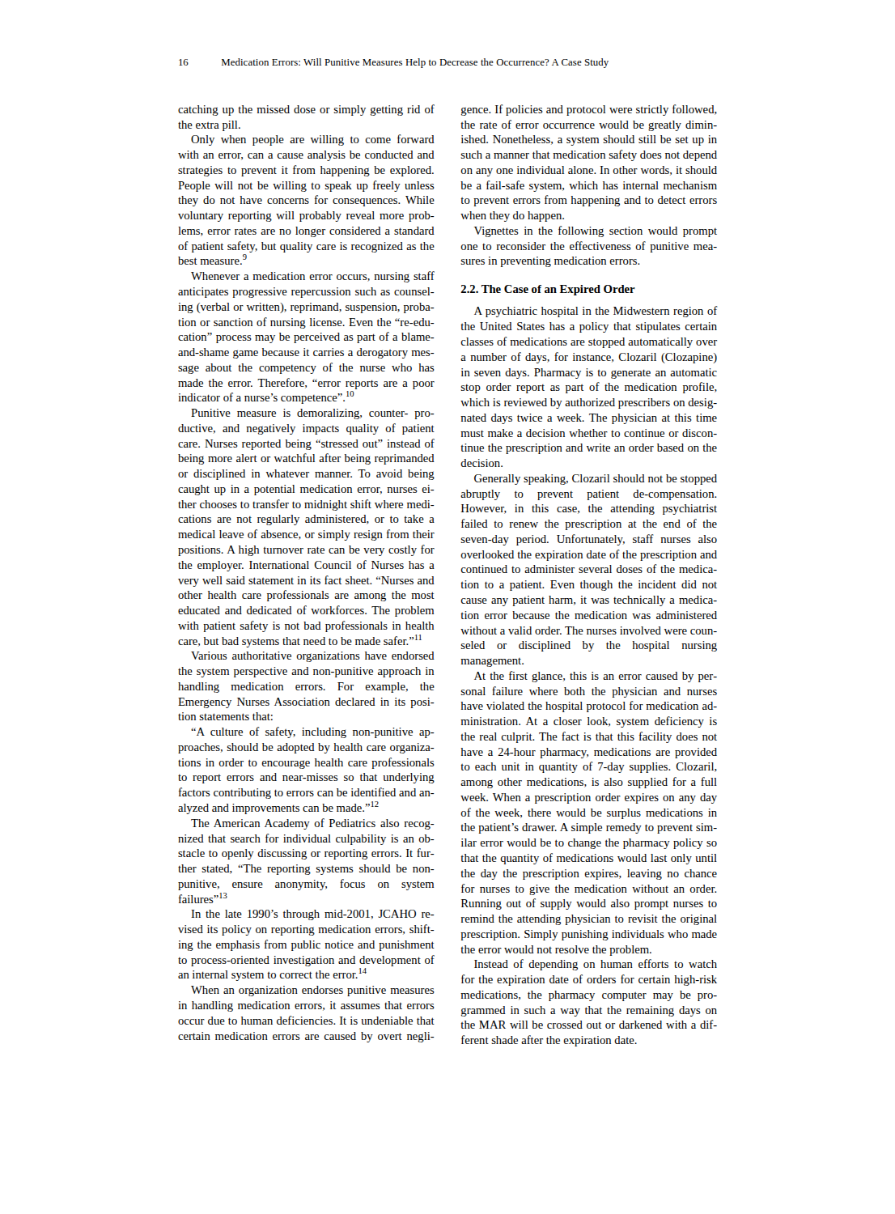16 Medication Errors: Will Punitive Measures Help to Decrease the Occurrence? A Case Study
catching up the missed dose or simply getting rid of the extra pill.
Only when people are willing to come forward with an error, can a cause analysis be conducted and strategies to prevent it from happening be explored. People will not be willing to speak up freely unless they do not have concerns for consequences. While voluntary reporting will probably reveal more problems, error rates are no longer considered a standard of patient safety, but quality care is recognized as the best measure.9
Whenever a medication error occurs, nursing staff anticipates progressive repercussion such as counseling (verbal or written), reprimand, suspension, probation or sanction of nursing license. Even the “re-education” process may be perceived as part of a blame-and-shame game because it carries a derogatory message about the competency of the nurse who has made the error. Therefore, “error reports are a poor indicator of a nurse’s competence”.10
Punitive measure is demoralizing, counter- productive, and negatively impacts quality of patient care. Nurses reported being “stressed out” instead of being more alert or watchful after being reprimanded or disciplined in whatever manner. To avoid being caught up in a potential medication error, nurses either chooses to transfer to midnight shift where medications are not regularly administered, or to take a medical leave of absence, or simply resign from their positions. A high turnover rate can be very costly for the employer. International Council of Nurses has a very well said statement in its fact sheet. “Nurses and other health care professionals are among the most educated and dedicated of workforces. The problem with patient safety is not bad professionals in health care, but bad systems that need to be made safer.”11
Various authoritative organizations have endorsed the system perspective and non-punitive approach in handling medication errors. For example, the Emergency Nurses Association declared in its position statements that:
“A culture of safety, including non-punitive approaches, should be adopted by health care organizations in order to encourage health care professionals to report errors and near-misses so that underlying factors contributing to errors can be identified and analyzed and improvements can be made.”12
The American Academy of Pediatrics also recognized that search for individual culpability is an obstacle to openly discussing or reporting errors. It further stated, “The reporting systems should be non-punitive, ensure anonymity, focus on system failures”13
In the late 1990’s through mid-2001, JCAHO revised its policy on reporting medication errors, shifting the emphasis from public notice and punishment to process-oriented investigation and development of an internal system to correct the error.14
When an organization endorses punitive measures in handling medication errors, it assumes that errors occur due to human deficiencies. It is undeniable that certain medication errors are caused by overt negligence. If policies and protocol were strictly followed, the rate of error occurrence would be greatly diminished. Nonetheless, a system should still be set up in such a manner that medication safety does not depend on any one individual alone. In other words, it should be a fail-safe system, which has internal mechanism to prevent errors from happening and to detect errors when they do happen.
Vignettes in the following section would prompt one to reconsider the effectiveness of punitive measures in preventing medication errors.
2.2. The Case of an Expired Order
A psychiatric hospital in the Midwestern region of the United States has a policy that stipulates certain classes of medications are stopped automatically over a number of days, for instance, Clozaril (Clozapine) in seven days. Pharmacy is to generate an automatic stop order report as part of the medication profile, which is reviewed by authorized prescribers on designated days twice a week. The physician at this time must make a decision whether to continue or discontinue the prescription and write an order based on the decision.
Generally speaking, Clozaril should not be stopped abruptly to prevent patient de-compensation. However, in this case, the attending psychiatrist failed to renew the prescription at the end of the seven-day period. Unfortunately, staff nurses also overlooked the expiration date of the prescription and continued to administer several doses of the medication to a patient. Even though the incident did not cause any patient harm, it was technically a medication error because the medication was administered without a valid order. The nurses involved were counseled or disciplined by the hospital nursing management.
At the first glance, this is an error caused by personal failure where both the physician and nurses have violated the hospital protocol for medication administration. At a closer look, system deficiency is the real culprit. The fact is that this facility does not have a 24-hour pharmacy, medications are provided to each unit in quantity of 7-day supplies. Clozaril, among other medications, is also supplied for a full week. When a prescription order expires on any day of the week, there would be surplus medications in the patient’s drawer. A simple remedy to prevent similar error would be to change the pharmacy policy so that the quantity of medications would last only until the day the prescription expires, leaving no chance for nurses to give the medication without an order. Running out of supply would also prompt nurses to remind the attending physician to revisit the original prescription. Simply punishing individuals who made the error would not resolve the problem.
Instead of depending on human efforts to watch for the expiration date of orders for certain high-risk medications, the pharmacy computer may be programmed in such a way that the remaining days on the MAR will be crossed out or darkened with a different shade after the expiration date.